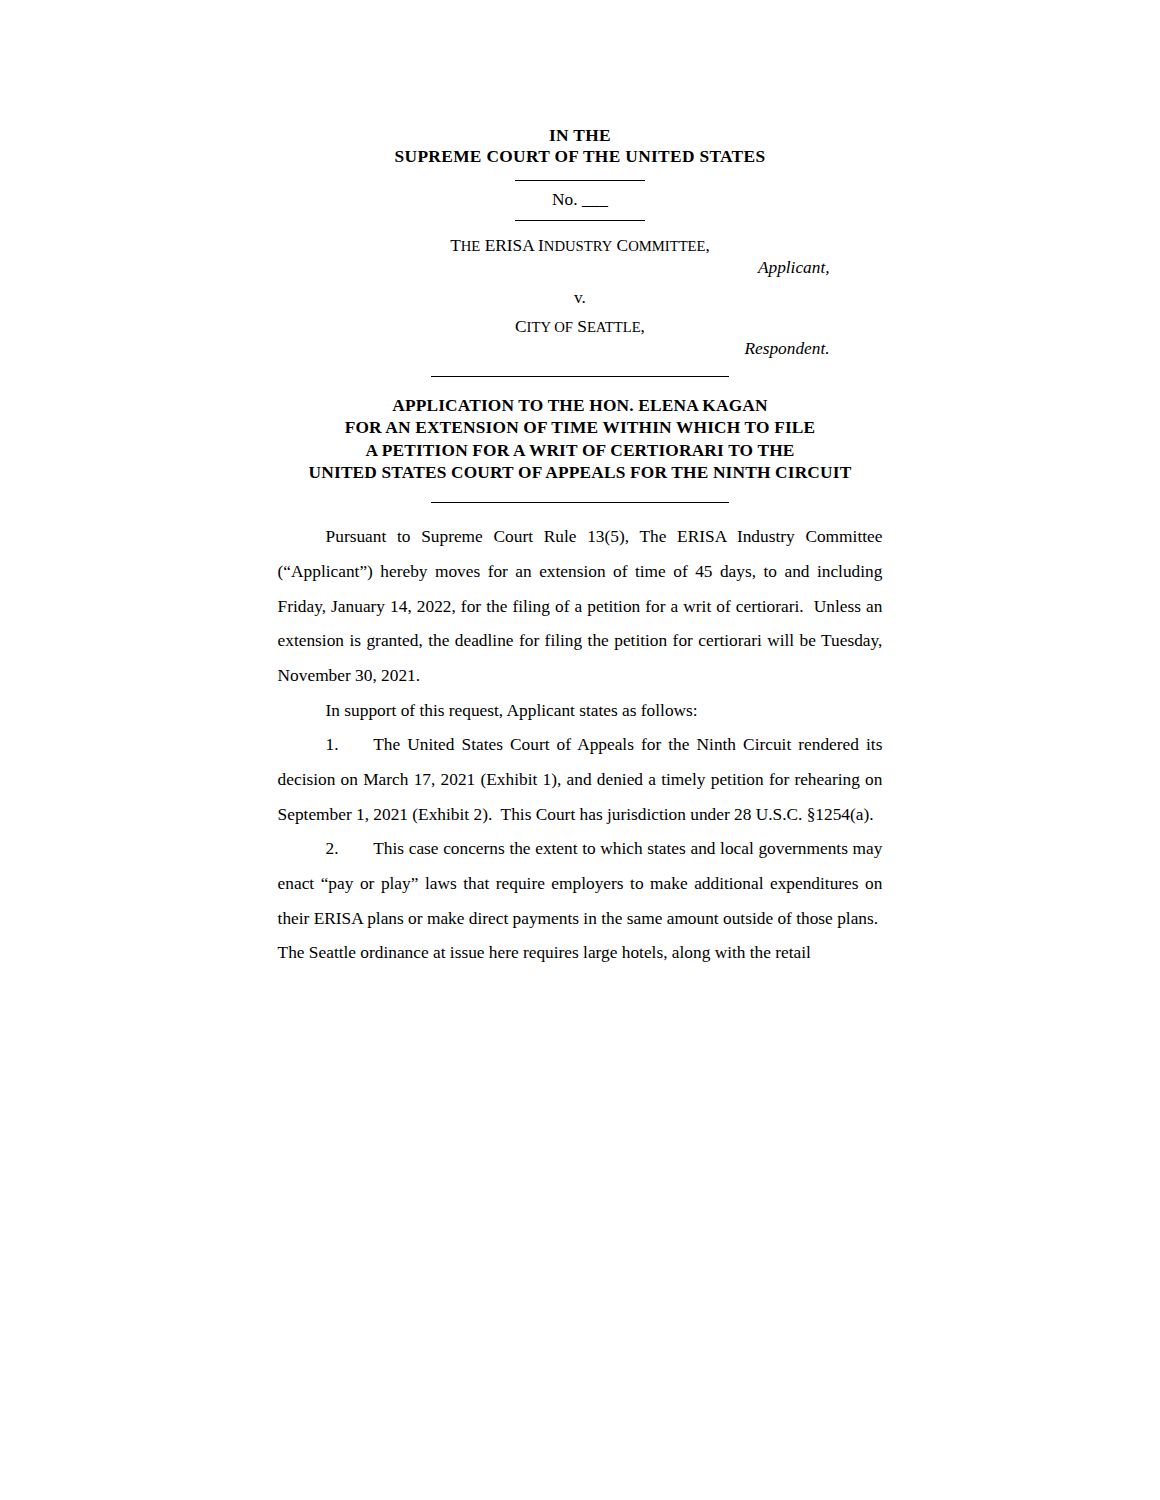IN THE
SUPREME COURT OF THE UNITED STATES
No. ___
THE ERISA INDUSTRY COMMITTEE,
Applicant,
v.
CITY OF SEATTLE,
Respondent.
APPLICATION TO THE HON. ELENA KAGAN
FOR AN EXTENSION OF TIME WITHIN WHICH TO FILE
A PETITION FOR A WRIT OF CERTIORARI TO THE
UNITED STATES COURT OF APPEALS FOR THE NINTH CIRCUIT
Pursuant to Supreme Court Rule 13(5), The ERISA Industry Committee (“Applicant”) hereby moves for an extension of time of 45 days, to and including Friday, January 14, 2022, for the filing of a petition for a writ of certiorari. Unless an extension is granted, the deadline for filing the petition for certiorari will be Tuesday, November 30, 2021.
In support of this request, Applicant states as follows:
1.  The United States Court of Appeals for the Ninth Circuit rendered its decision on March 17, 2021 (Exhibit 1), and denied a timely petition for rehearing on September 1, 2021 (Exhibit 2). This Court has jurisdiction under 28 U.S.C. §1254(a).
2.  This case concerns the extent to which states and local governments may enact “pay or play” laws that require employers to make additional expenditures on their ERISA plans or make direct payments in the same amount outside of those plans. The Seattle ordinance at issue here requires large hotels, along with the retail